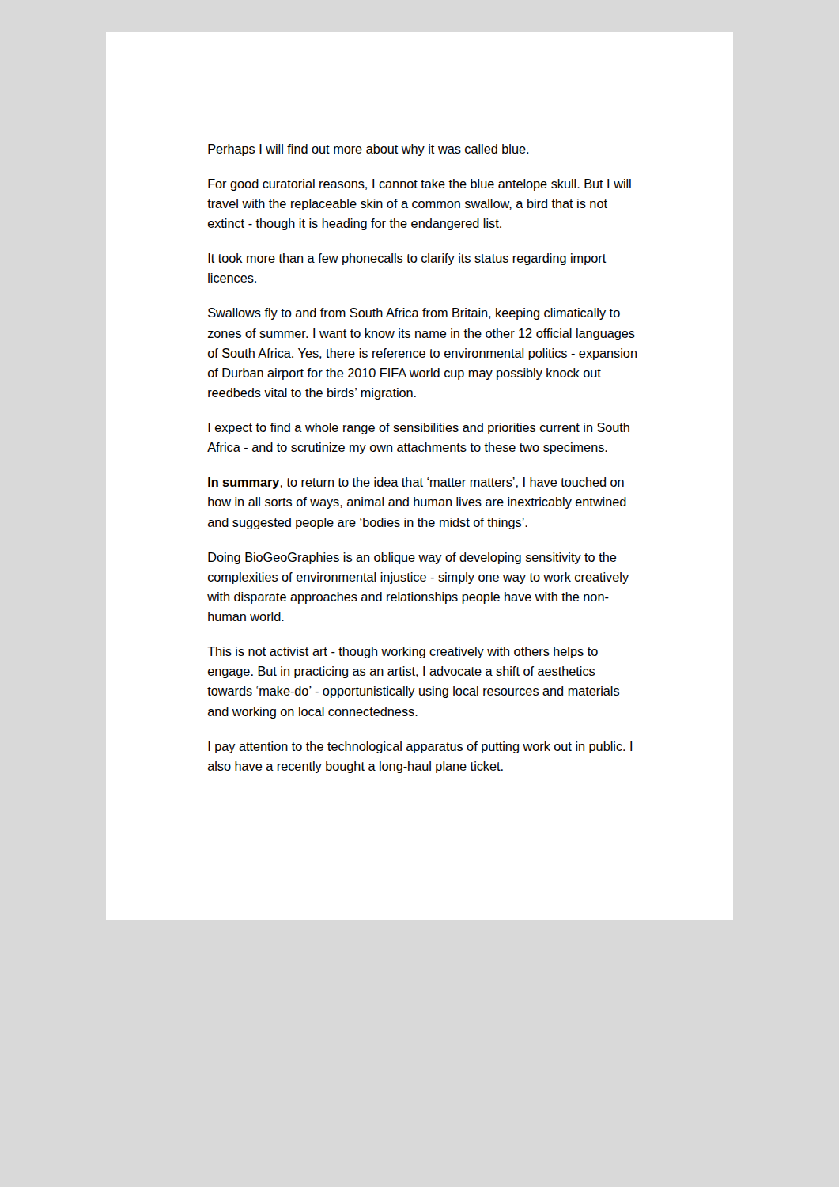Perhaps I will find out more about why it was called blue.
For good curatorial reasons, I cannot take the blue antelope skull. But I will travel with the replaceable skin of a common swallow, a bird that is not extinct - though it is heading for the endangered list.
It took more than a few phonecalls to clarify its status regarding import licences.
Swallows fly to and from South Africa from Britain, keeping climatically to zones of summer. I want to know its name in the other 12 official languages of South Africa. Yes, there is reference to environmental politics - expansion of Durban airport for the 2010 FIFA world cup may possibly knock out reedbeds vital to the birds’ migration.
I expect to find a whole range of sensibilities and priorities current in South Africa - and to scrutinize my own attachments to these two specimens.
In summary, to return to the idea that ‘matter matters’, I have touched on how in all sorts of ways, animal and human lives are inextricably entwined and suggested people are ‘bodies in the midst of things’.
Doing BioGeoGraphies is an oblique way of developing sensitivity to the complexities of environmental injustice - simply one way to work creatively with disparate approaches and relationships people have with the non-human world.
This is not activist art - though working creatively with others helps to engage. But in practicing as an artist, I advocate a shift of aesthetics towards ‘make-do’ - opportunistically using local resources and materials and working on local connectedness.
I pay attention to the technological apparatus of putting work out in public. I also have a recently bought a long-haul plane ticket.